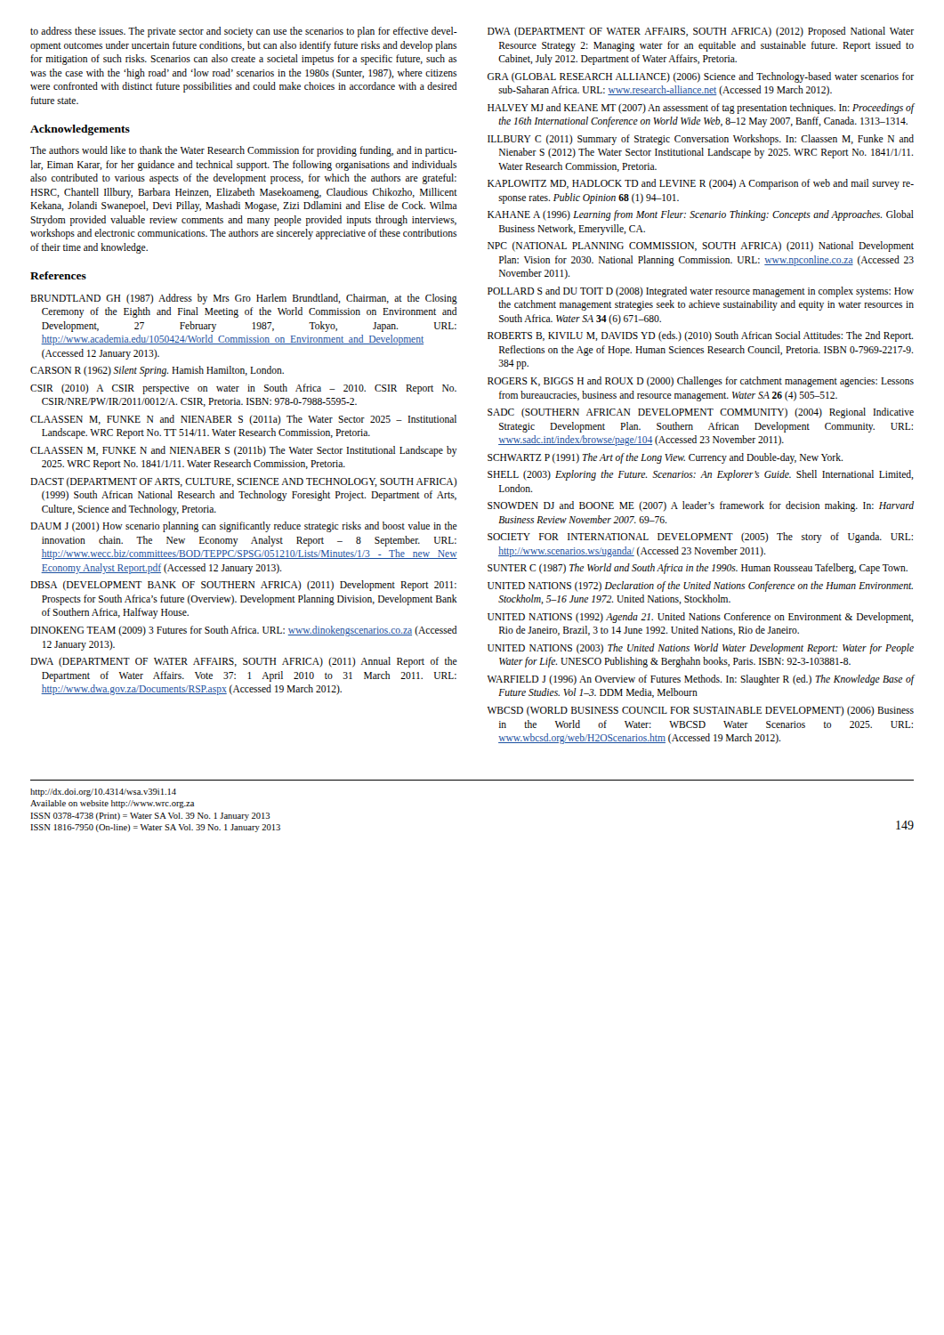to address these issues. The private sector and society can use the scenarios to plan for effective development outcomes under uncertain future conditions, but can also identify future risks and develop plans for mitigation of such risks. Scenarios can also create a societal impetus for a specific future, such as was the case with the ‘high road’ and ‘low road’ scenarios in the 1980s (Sunter, 1987), where citizens were confronted with distinct future possibilities and could make choices in accordance with a desired future state.
Acknowledgements
The authors would like to thank the Water Research Commission for providing funding, and in particular, Eiman Karar, for her guidance and technical support. The following organisations and individuals also contributed to various aspects of the development process, for which the authors are grateful: HSRC, Chantell Illbury, Barbara Heinzen, Elizabeth Masekoameng, Claudious Chikozho, Millicent Kekana, Jolandi Swanepoel, Devi Pillay, Mashadi Mogase, Zizi Ddlamini and Elise de Cock. Wilma Strydom provided valuable review comments and many people provided inputs through interviews, workshops and electronic communications. The authors are sincerely appreciative of these contributions of their time and knowledge.
References
BRUNDTLAND GH (1987) Address by Mrs Gro Harlem Brundtland, Chairman, at the Closing Ceremony of the Eighth and Final Meeting of the World Commission on Environment and Development, 27 February 1987, Tokyo, Japan. URL: http://www.academia.edu/1050424/World_Commission_on_Environment_and_Development (Accessed 12 January 2013).
CARSON R (1962) Silent Spring. Hamish Hamilton, London.
CSIR (2010) A CSIR perspective on water in South Africa – 2010. CSIR Report No. CSIR/NRE/PW/IR/2011/0012/A. CSIR, Pretoria. ISBN: 978-0-7988-5595-2.
CLAASSEN M, FUNKE N and NIENABER S (2011a) The Water Sector 2025 – Institutional Landscape. WRC Report No. TT 514/11. Water Research Commission, Pretoria.
CLAASSEN M, FUNKE N and NIENABER S (2011b) The Water Sector Institutional Landscape by 2025. WRC Report No. 1841/1/11. Water Research Commission, Pretoria.
DACST (DEPARTMENT OF ARTS, CULTURE, SCIENCE AND TECHNOLOGY, SOUTH AFRICA) (1999) South African National Research and Technology Foresight Project. Department of Arts, Culture, Science and Technology, Pretoria.
DAUM J (2001) How scenario planning can significantly reduce strategic risks and boost value in the innovation chain. The New Economy Analyst Report – 8 September. URL: http://www.wecc.biz/committees/BOD/TEPPC/SPSG/051210/Lists/Minutes/1/3 - The new New Economy Analyst Report.pdf (Accessed 12 January 2013).
DBSA (DEVELOPMENT BANK OF SOUTHERN AFRICA) (2011) Development Report 2011: Prospects for South Africa’s future (Overview). Development Planning Division, Development Bank of Southern Africa, Halfway House.
DINOKENG TEAM (2009) 3 Futures for South Africa. URL: www.dinokengscenarios.co.za (Accessed 12 January 2013).
DWA (DEPARTMENT OF WATER AFFAIRS, SOUTH AFRICA) (2011) Annual Report of the Department of Water Affairs. Vote 37: 1 April 2010 to 31 March 2011. URL: http://www.dwa.gov.za/Documents/RSP.aspx (Accessed 19 March 2012).
DWA (DEPARTMENT OF WATER AFFAIRS, SOUTH AFRICA) (2012) Proposed National Water Resource Strategy 2: Managing water for an equitable and sustainable future. Report issued to Cabinet, July 2012. Department of Water Affairs, Pretoria.
GRA (GLOBAL RESEARCH ALLIANCE) (2006) Science and Technology-based water scenarios for sub-Saharan Africa. URL: www.research-alliance.net (Accessed 19 March 2012).
HALVEY MJ and KEANE MT (2007) An assessment of tag presentation techniques. In: Proceedings of the 16th International Conference on World Wide Web, 8–12 May 2007, Banff, Canada. 1313–1314.
ILLBURY C (2011) Summary of Strategic Conversation Workshops. In: Claassen M, Funke N and Nienaber S (2012) The Water Sector Institutional Landscape by 2025. WRC Report No. 1841/1/11. Water Research Commission, Pretoria.
KAPLOWITZ MD, HADLOCK TD and LEVINE R (2004) A Comparison of web and mail survey response rates. Public Opinion 68 (1) 94–101.
KAHANE A (1996) Learning from Mont Fleur: Scenario Thinking: Concepts and Approaches. Global Business Network, Emeryville, CA.
NPC (NATIONAL PLANNING COMMISSION, SOUTH AFRICA) (2011) National Development Plan: Vision for 2030. National Planning Commission. URL: www.npconline.co.za (Accessed 23 November 2011).
POLLARD S and DU TOIT D (2008) Integrated water resource management in complex systems: How the catchment management strategies seek to achieve sustainability and equity in water resources in South Africa. Water SA 34 (6) 671–680.
ROBERTS B, KIVILU M, DAVIDS YD (eds.) (2010) South African Social Attitudes: The 2nd Report. Reflections on the Age of Hope. Human Sciences Research Council, Pretoria. ISBN 0-7969-2217-9. 384 pp.
ROGERS K, BIGGS H and ROUX D (2000) Challenges for catchment management agencies: Lessons from bureaucracies, business and resource management. Water SA 26 (4) 505–512.
SADC (SOUTHERN AFRICAN DEVELOPMENT COMMUNITY) (2004) Regional Indicative Strategic Development Plan. Southern African Development Community. URL: www.sadc.int/index/browse/page/104 (Accessed 23 November 2011).
SCHWARTZ P (1991) The Art of the Long View. Currency and Double-day, New York.
SHELL (2003) Exploring the Future. Scenarios: An Explorer’s Guide. Shell International Limited, London.
SNOWDEN DJ and BOONE ME (2007) A leader’s framework for decision making. In: Harvard Business Review November 2007. 69–76.
SOCIETY FOR INTERNATIONAL DEVELOPMENT (2005) The story of Uganda. URL: http://www.scenarios.ws/uganda/ (Accessed 23 November 2011).
SUNTER C (1987) The World and South Africa in the 1990s. Human Rousseau Tafelberg, Cape Town.
UNITED NATIONS (1972) Declaration of the United Nations Conference on the Human Environment. Stockholm, 5–16 June 1972. United Nations, Stockholm.
UNITED NATIONS (1992) Agenda 21. United Nations Conference on Environment & Development, Rio de Janeiro, Brazil, 3 to 14 June 1992. United Nations, Rio de Janeiro.
UNITED NATIONS (2003) The United Nations World Water Development Report: Water for People Water for Life. UNESCO Publishing & Berghahn books, Paris. ISBN: 92-3-103881-8.
WARFIELD J (1996) An Overview of Futures Methods. In: Slaughter R (ed.) The Knowledge Base of Future Studies. Vol 1–3. DDM Media, Melbourn
WBCSD (WORLD BUSINESS COUNCIL FOR SUSTAINABLE DEVELOPMENT) (2006) Business in the World of Water: WBCSD Water Scenarios to 2025. URL: www.wbcsd.org/web/H2OScenarios.htm (Accessed 19 March 2012).
http://dx.doi.org/10.4314/wsa.v39i1.14 Available on website http://www.wrc.org.za ISSN 0378-4738 (Print) = Water SA Vol. 39 No. 1 January 2013 ISSN 1816-7950 (On-line) = Water SA Vol. 39 No. 1 January 2013 149